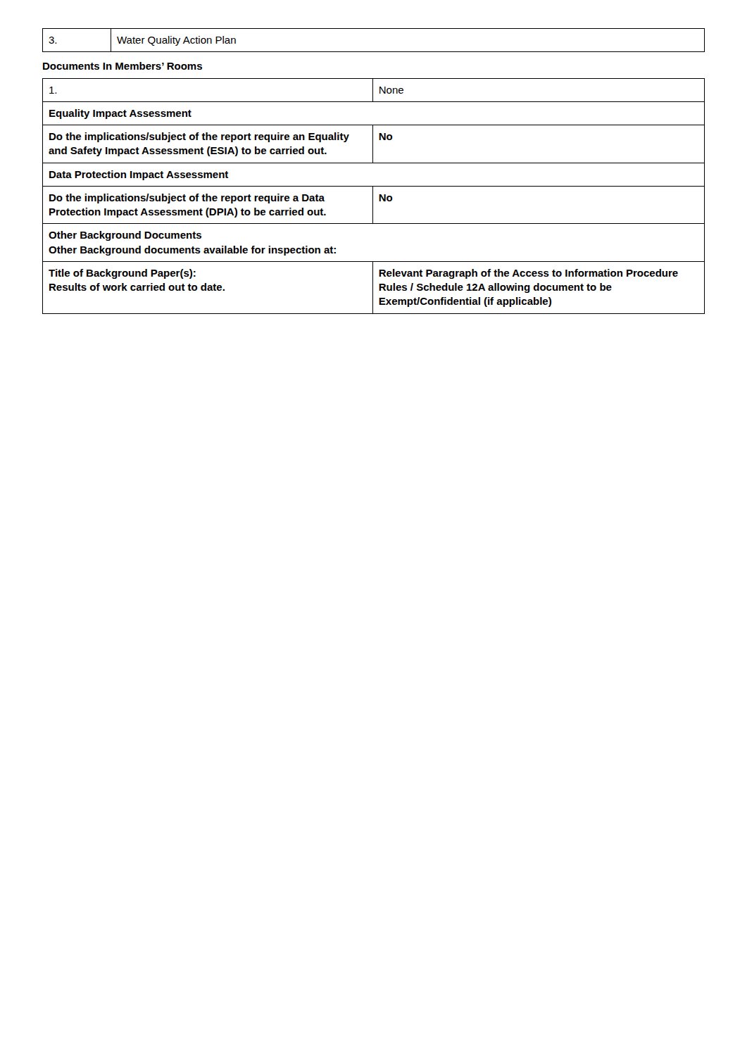| 3. | Water Quality Action Plan |
Documents In Members’ Rooms
| 1. | None |
| Equality Impact Assessment |
| Do the implications/subject of the report require an Equality and Safety Impact Assessment (ESIA) to be carried out. | No |
| Data Protection Impact Assessment |
| Do the implications/subject of the report require a Data Protection Impact Assessment (DPIA) to be carried out. | No |
| Other Background Documents Other Background documents available for inspection at: |
| Title of Background Paper(s): Results of work carried out to date. | Relevant Paragraph of the Access to Information Procedure Rules / Schedule 12A allowing document to be Exempt/Confidential (if applicable) |